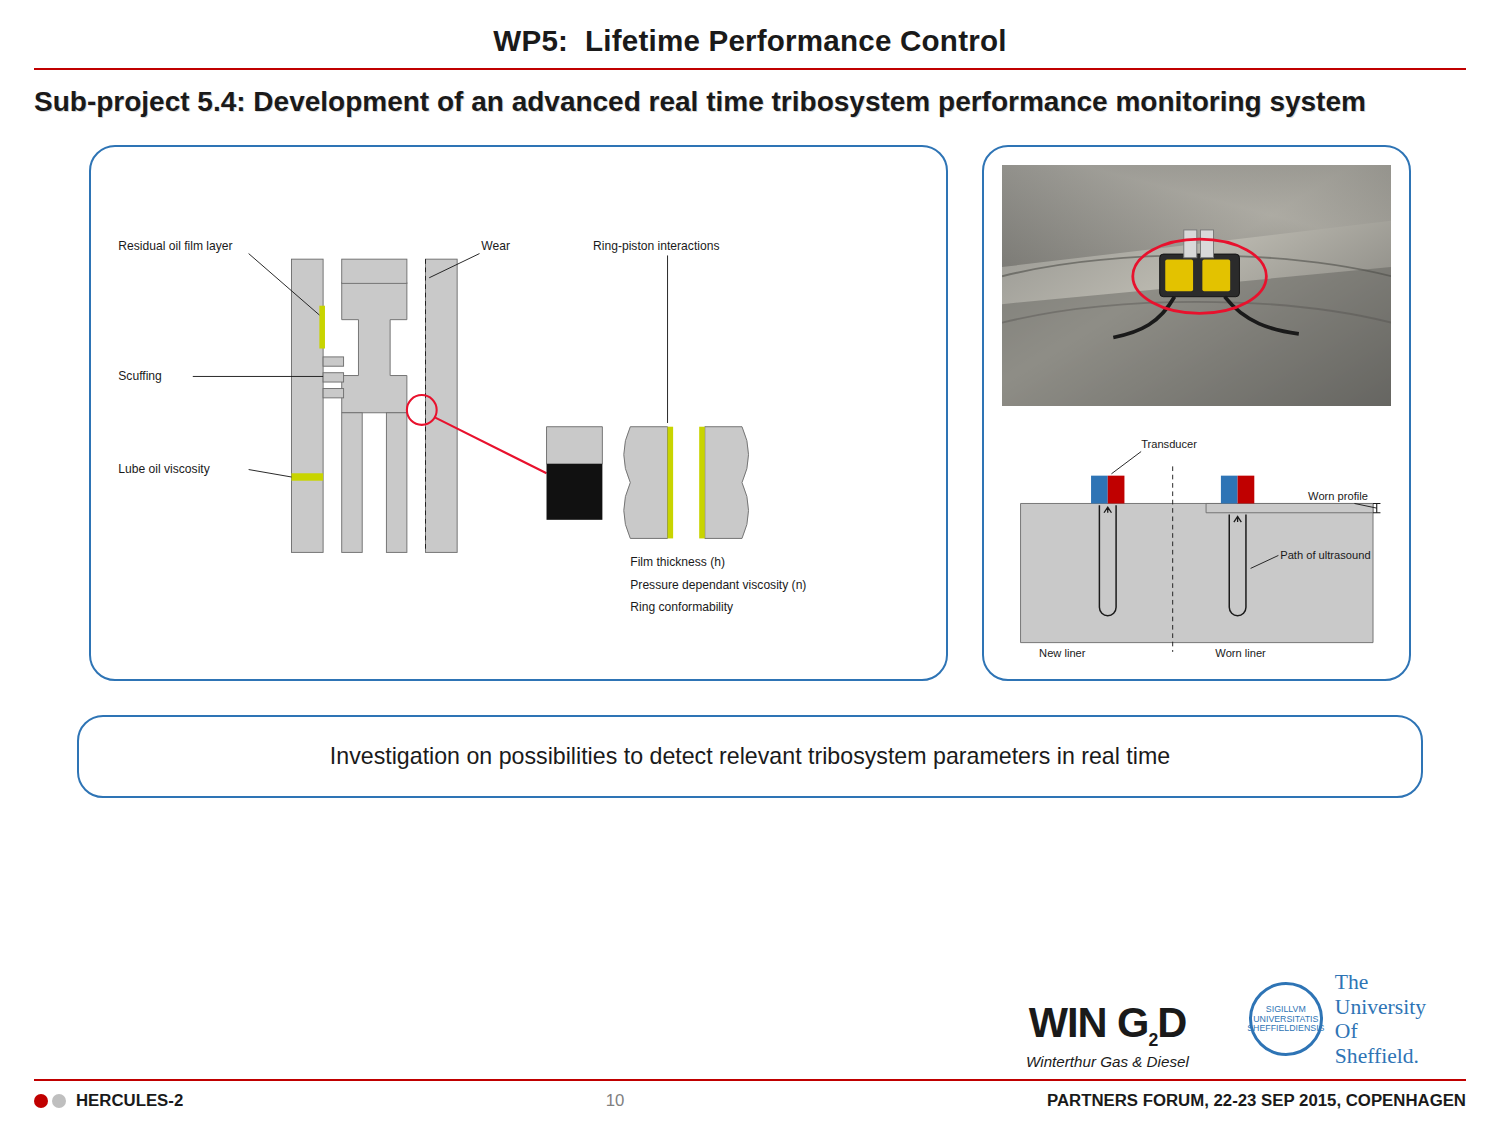WP5: Lifetime Performance Control
Sub-project 5.4: Development of an advanced real time tribosystem performance monitoring system
Residual oil film layer Scuffing Lube oil viscosity Wear Ring-piston interactions Film thickness (h) Pressure dependant viscosity (n) Ring conformability
Transducer Path of ultrasound Worn profile New liner Worn liner
Investigation on possibilities to detect relevant tribosystem parameters in real time
WIN G2D
Winterthur Gas & Diesel
SIGILLVM
UNIVERSITATIS
SHEFFIELDIENSIS
The
University
Of
Sheffield.
HERCULES-2
10
PARTNERS FORUM, 22-23 SEP 2015, COPENHAGEN